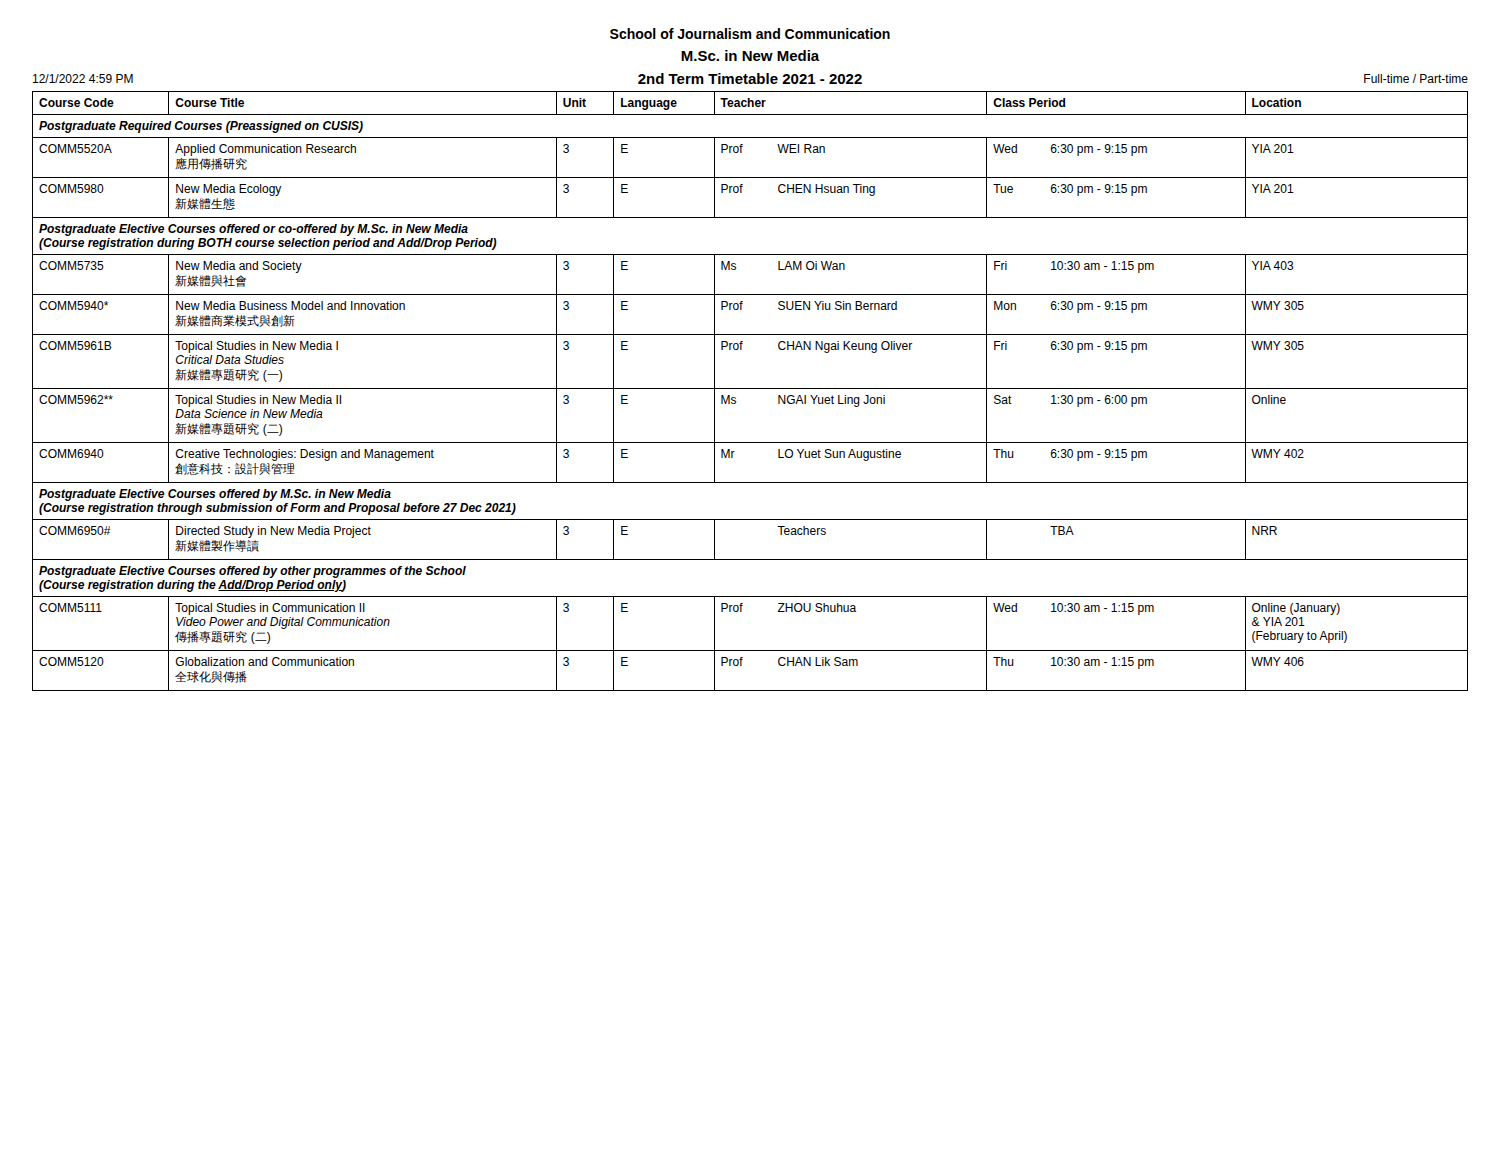School of Journalism and Communication
M.Sc. in New Media
2nd Term Timetable 2021 - 2022
12/1/2022 4:59 PM
Full-time / Part-time
| Course Code | Course Title | Unit | Language | Teacher | Class Period | Location |
| --- | --- | --- | --- | --- | --- | --- |
| Postgraduate Required Courses (Preassigned on CUSIS) |
| COMM5520A | Applied Communication Research 應用傳播研究 | 3 | E | Prof | WEI Ran | Wed | 6:30 pm - 9:15 pm | YIA 201 |
| COMM5980 | New Media Ecology 新媒體生態 | 3 | E | Prof | CHEN Hsuan Ting | Tue | 6:30 pm - 9:15 pm | YIA 201 |
| Postgraduate Elective Courses offered or co-offered by M.Sc. in New Media (Course registration during BOTH course selection period and Add/Drop Period) |
| COMM5735 | New Media and Society 新媒體與社會 | 3 | E | Ms | LAM Oi Wan | Fri | 10:30 am - 1:15 pm | YIA 403 |
| COMM5940* | New Media Business Model and Innovation 新媒體商業模式與創新 | 3 | E | Prof | SUEN Yiu Sin Bernard | Mon | 6:30 pm - 9:15 pm | WMY 305 |
| COMM5961B | Topical Studies in New Media I Critical Data Studies 新媒體專題研究 (一) | 3 | E | Prof | CHAN Ngai Keung Oliver | Fri | 6:30 pm - 9:15 pm | WMY 305 |
| COMM5962** | Topical Studies in New Media II Data Science in New Media 新媒體專題研究 (二) | 3 | E | Ms | NGAI Yuet Ling Joni | Sat | 1:30 pm - 6:00 pm | Online |
| COMM6940 | Creative Technologies: Design and Management 創意科技：設計與管理 | 3 | E | Mr | LO Yuet Sun Augustine | Thu | 6:30 pm - 9:15 pm | WMY 402 |
| Postgraduate Elective Courses offered by M.Sc. in New Media (Course registration through submission of Form and Proposal before 27 Dec 2021) |
| COMM6950# | Directed Study in New Media Project 新媒體製作導讀 | 3 | E | | Teachers | | TBA | NRR |
| Postgraduate Elective Courses offered by other programmes of the School (Course registration during the Add/Drop Period only ) |
| COMM5111 | Topical Studies in Communication II Video Power and Digital Communication 傳播專題研究 (二) | 3 | E | Prof | ZHOU Shuhua | Wed | 10:30 am - 1:15 pm | Online (January) & YIA 201 (February to April) |
| COMM5120 | Globalization and Communication 全球化與傳播 | 3 | E | Prof | CHAN Lik Sam | Thu | 10:30 am - 1:15 pm | WMY 406 |